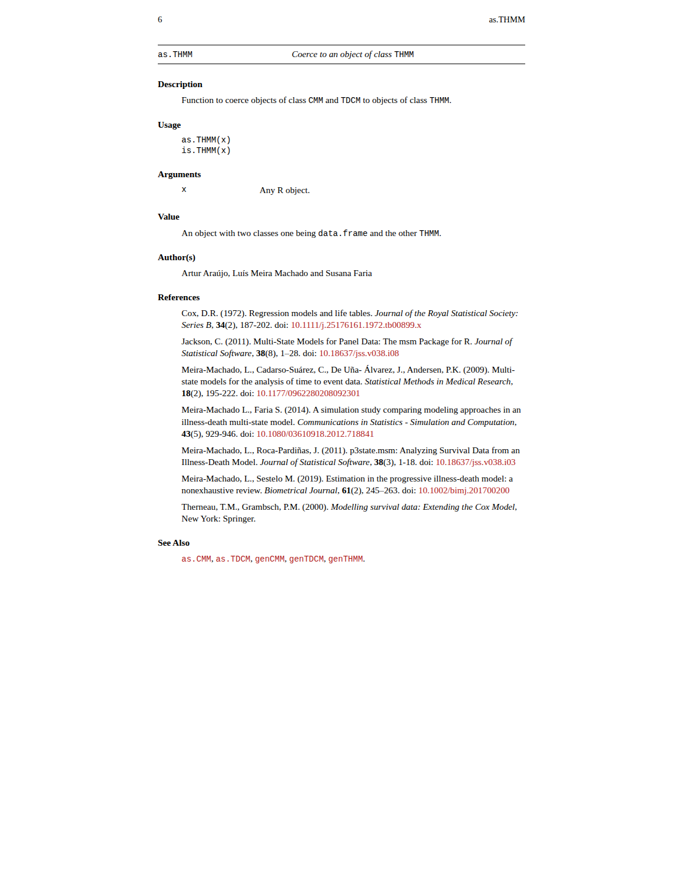6 as.THMM
as.THMM Coerce to an object of class THMM
Description
Function to coerce objects of class CMM and TDCM to objects of class THMM.
Usage
as.THMM(x)
is.THMM(x)
Arguments
| x | Any R object. |
Value
An object with two classes one being data.frame and the other THMM.
Author(s)
Artur Araújo, Luís Meira Machado and Susana Faria
References
Cox, D.R. (1972). Regression models and life tables. Journal of the Royal Statistical Society: Series B, 34(2), 187-202. doi: 10.1111/j.25176161.1972.tb00899.x
Jackson, C. (2011). Multi-State Models for Panel Data: The msm Package for R. Journal of Statistical Software, 38(8), 1–28. doi: 10.18637/jss.v038.i08
Meira-Machado, L., Cadarso-Suárez, C., De Uña- Álvarez, J., Andersen, P.K. (2009). Multi-state models for the analysis of time to event data. Statistical Methods in Medical Research, 18(2), 195-222. doi: 10.1177/0962280208092301
Meira-Machado L., Faria S. (2014). A simulation study comparing modeling approaches in an illness-death multi-state model. Communications in Statistics - Simulation and Computation, 43(5), 929-946. doi: 10.1080/03610918.2012.718841
Meira-Machado, L., Roca-Pardiñas, J. (2011). p3state.msm: Analyzing Survival Data from an Illness-Death Model. Journal of Statistical Software, 38(3), 1-18. doi: 10.18637/jss.v038.i03
Meira-Machado, L., Sestelo M. (2019). Estimation in the progressive illness-death model: a nonexhaustive review. Biometrical Journal, 61(2), 245–263. doi: 10.1002/bimj.201700200
Therneau, T.M., Grambsch, P.M. (2000). Modelling survival data: Extending the Cox Model, New York: Springer.
See Also
as.CMM, as.TDCM, genCMM, genTDCM, genTHMM.